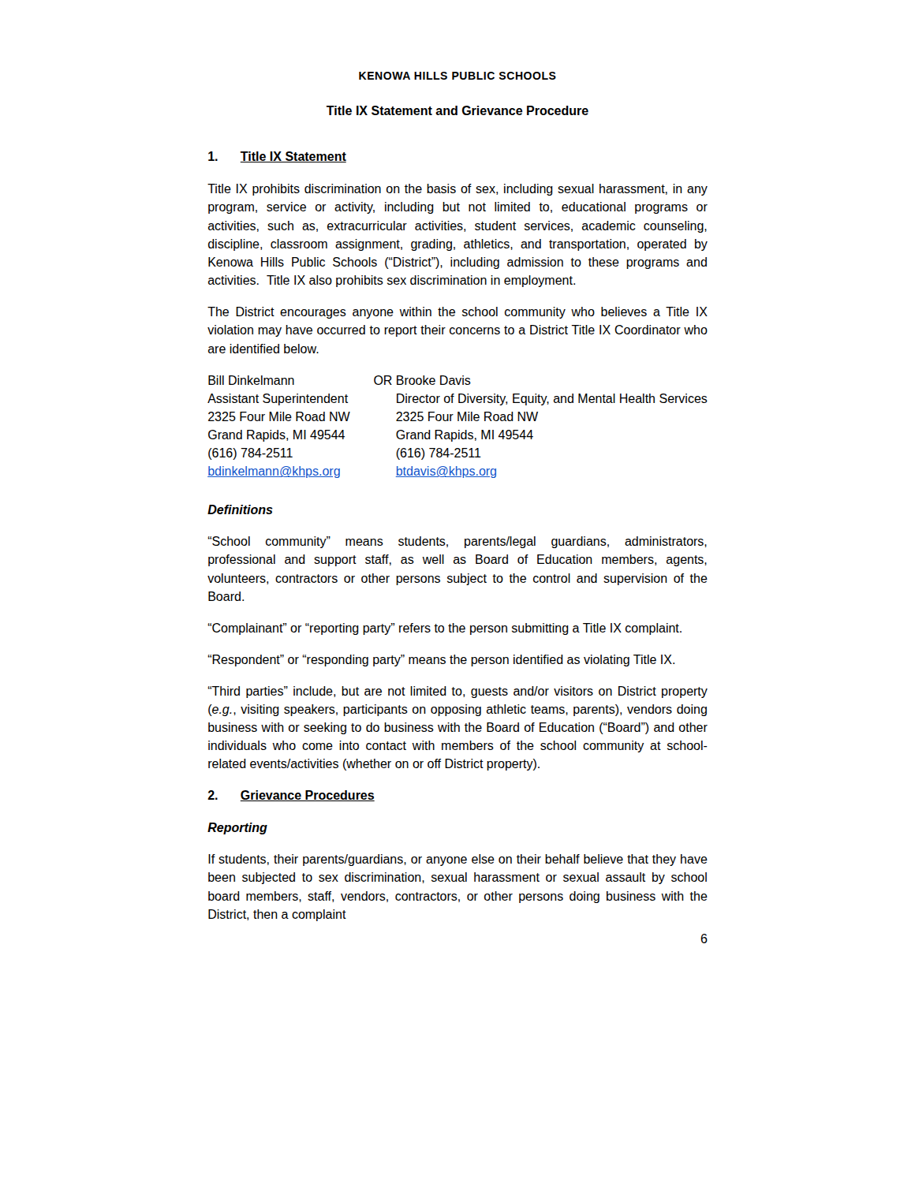KENOWA HILLS PUBLIC SCHOOLS
Title IX Statement and Grievance Procedure
1. Title IX Statement
Title IX prohibits discrimination on the basis of sex, including sexual harassment, in any program, service or activity, including but not limited to, educational programs or activities, such as, extracurricular activities, student services, academic counseling, discipline, classroom assignment, grading, athletics, and transportation, operated by Kenowa Hills Public Schools (“District”), including admission to these programs and activities. Title IX also prohibits sex discrimination in employment.
The District encourages anyone within the school community who believes a Title IX violation may have occurred to report their concerns to a District Title IX Coordinator who are identified below.
| Bill Dinkelmann Assistant Superintendent 2325 Four Mile Road NW Grand Rapids, MI 49544 (616) 784-2511 bdinkelmann@khps.org | OR | Brooke Davis Director of Diversity, Equity, and Mental Health Services 2325 Four Mile Road NW Grand Rapids, MI 49544 (616) 784-2511 btdavis@khps.org |
Definitions
“School community” means students, parents/legal guardians, administrators, professional and support staff, as well as Board of Education members, agents, volunteers, contractors or other persons subject to the control and supervision of the Board.
“Complainant” or “reporting party” refers to the person submitting a Title IX complaint.
“Respondent” or “responding party” means the person identified as violating Title IX.
“Third parties” include, but are not limited to, guests and/or visitors on District property (e.g., visiting speakers, participants on opposing athletic teams, parents), vendors doing business with or seeking to do business with the Board of Education (“Board”) and other individuals who come into contact with members of the school community at school-related events/activities (whether on or off District property).
2. Grievance Procedures
Reporting
If students, their parents/guardians, or anyone else on their behalf believe that they have been subjected to sex discrimination, sexual harassment or sexual assault by school board members, staff, vendors, contractors, or other persons doing business with the District, then a complaint
6